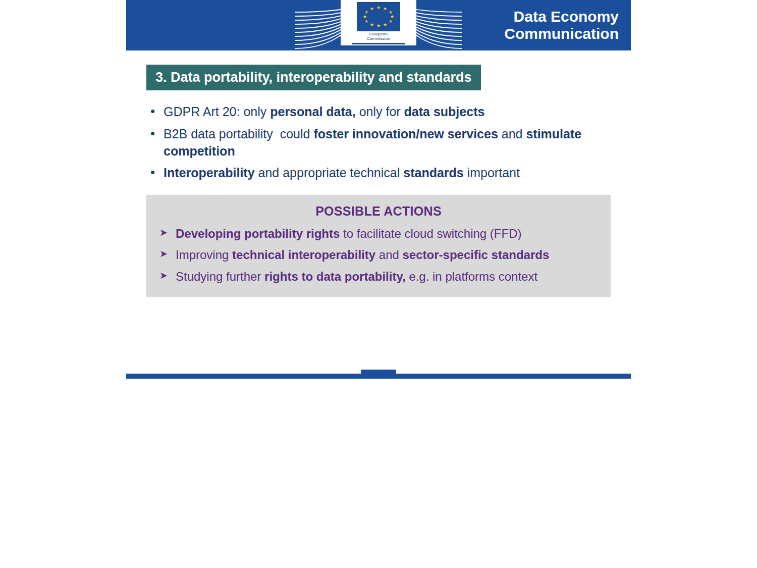★ ★ ★ ★ ★ ★ ★ ★ ★ ★ ★ ★
European
Commission
Data Economy
Communication
3. Data portability, interoperability and standards
GDPR Art 20: only personal data, only for data subjects
B2B data portability could foster innovation/new services and stimulate competition
Interoperability and appropriate technical standards important
POSSIBLE ACTIONS
Developing portability rights to facilitate cloud switching (FFD)
Improving technical interoperability and sector-specific standards
Studying further rights to data portability, e.g. in platforms context